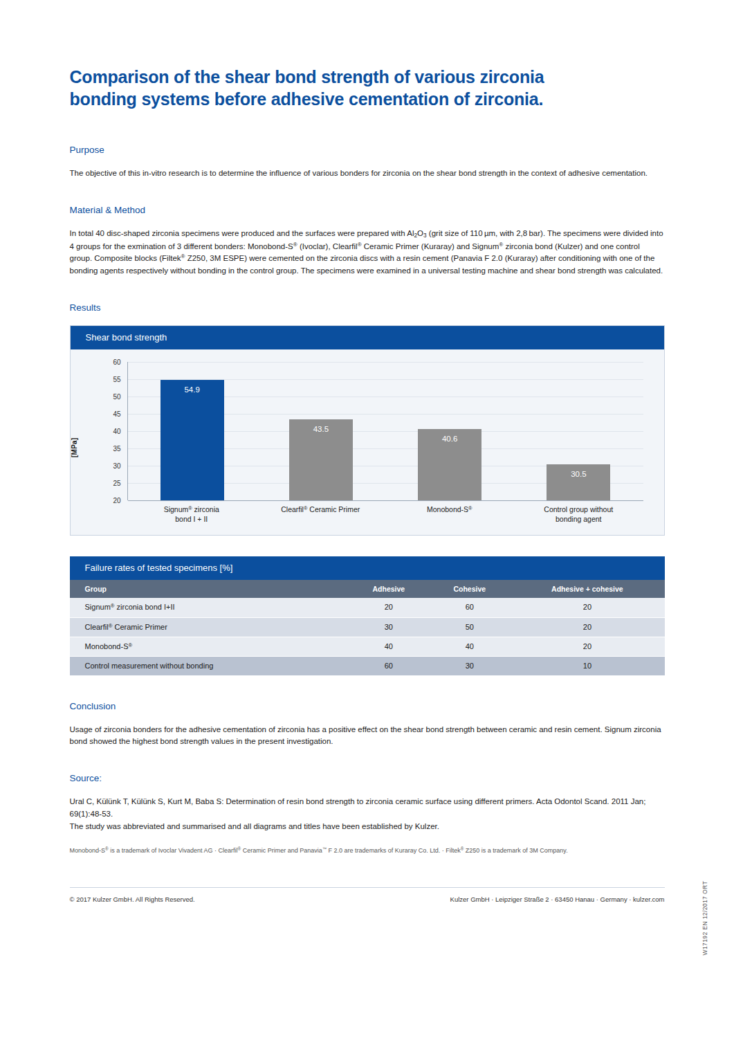Comparison of the shear bond strength of various zirconia
bonding systems before adhesive cementation of zirconia.
Purpose
The objective of this in-vitro research is to determine the influence of various bonders for zirconia on the shear bond strength in the context of adhesive cementation.
Material & Method
In total 40 disc-shaped zirconia specimens were produced and the surfaces were prepared with Al2O3 (grit size of 110 µm, with 2,8 bar). The specimens were divided into 4 groups for the exmination of 3 different bonders: Monobond-S® (Ivoclar), Clearfil® Ceramic Primer (Kuraray) and Signum® zirconia bond (Kulzer) and one control group. Composite blocks (Filtek® Z250, 3M ESPE) were cemented on the zirconia discs with a resin cement (Panavia F 2.0 (Kuraray) after conditioning with one of the bonding agents respectively without bonding in the control group. The specimens were examined in a universal testing machine and shear bond strength was calculated.
Results
Shear bond strength
[MPa]
60
55
50
45
40
35
30
25
20
54.9
43.5
40.6
30.5
Signum® zirconia
bond I + II
Clearfil® Ceramic Primer
Monobond-S®
Control group without
bonding agent
Failure rates of tested specimens [%]
| Group | Adhesive | Cohesive | Adhesive + cohesive |
| --- | --- | --- | --- |
| Signum ® zirconia bond I+II | 20 | 60 | 20 |
| Clearfil ® Ceramic Primer | 30 | 50 | 20 |
| Monobond-S ® | 40 | 40 | 20 |
| Control measurement without bonding | 60 | 30 | 10 |
Conclusion
Usage of zirconia bonders for the adhesive cementation of zirconia has a positive effect on the shear bond strength between ceramic and resin cement. Signum zirconia bond showed the highest bond strength values in the present investigation.
Source:
Ural C, Külünk T, Külünk S, Kurt M, Baba S: Determination of resin bond strength to zirconia ceramic surface using different primers. Acta Odontol Scand. 2011 Jan; 69(1):48-53.
The study was abbreviated and summarised and all diagrams and titles have been established by Kulzer.
Monobond-S® is a trademark of Ivoclar Vivadent AG · Clearfil® Ceramic Primer and Panavia™ F 2.0 are trademarks of Kuraray Co. Ltd. · Filtek® Z250 is a trademark of 3M Company.
© 2017 Kulzer GmbH. All Rights Reserved.
Kulzer GmbH · Leipziger Straße 2 · 63450 Hanau · Germany · kulzer.com
W17192 EN 12/2017 ORT